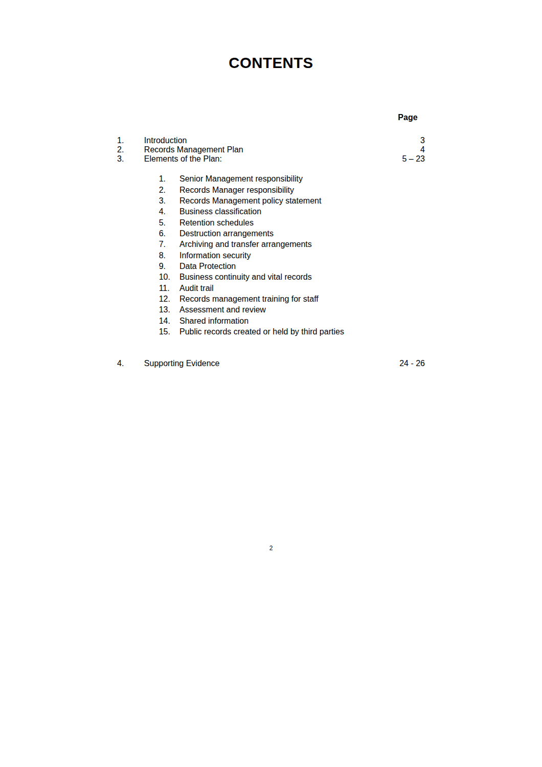CONTENTS
Page
| 1. | Introduction | 3 |
| 2. | Records Management Plan | 4 |
| 3. | Elements of the Plan: / 1. / Senior Management responsibility / / 2. / Records Manager responsibility / / 3. / Records Management policy statement / / 4. / Business classification / / 5. / Retention schedules / / 6. / Destruction arrangements / / 7. / Archiving and transfer arrangements / / 8. / Information security / / 9. / Data Protection / / 10. / Business continuity and vital records / / 11. / Audit trail / / 12. / Records management training for staff / / 13. / Assessment and review / / 14. / Shared information / / 15. / Public records created or held by third parties / | 5 – 23 |
| 4. | Supporting Evidence | 24 - 26 |
2